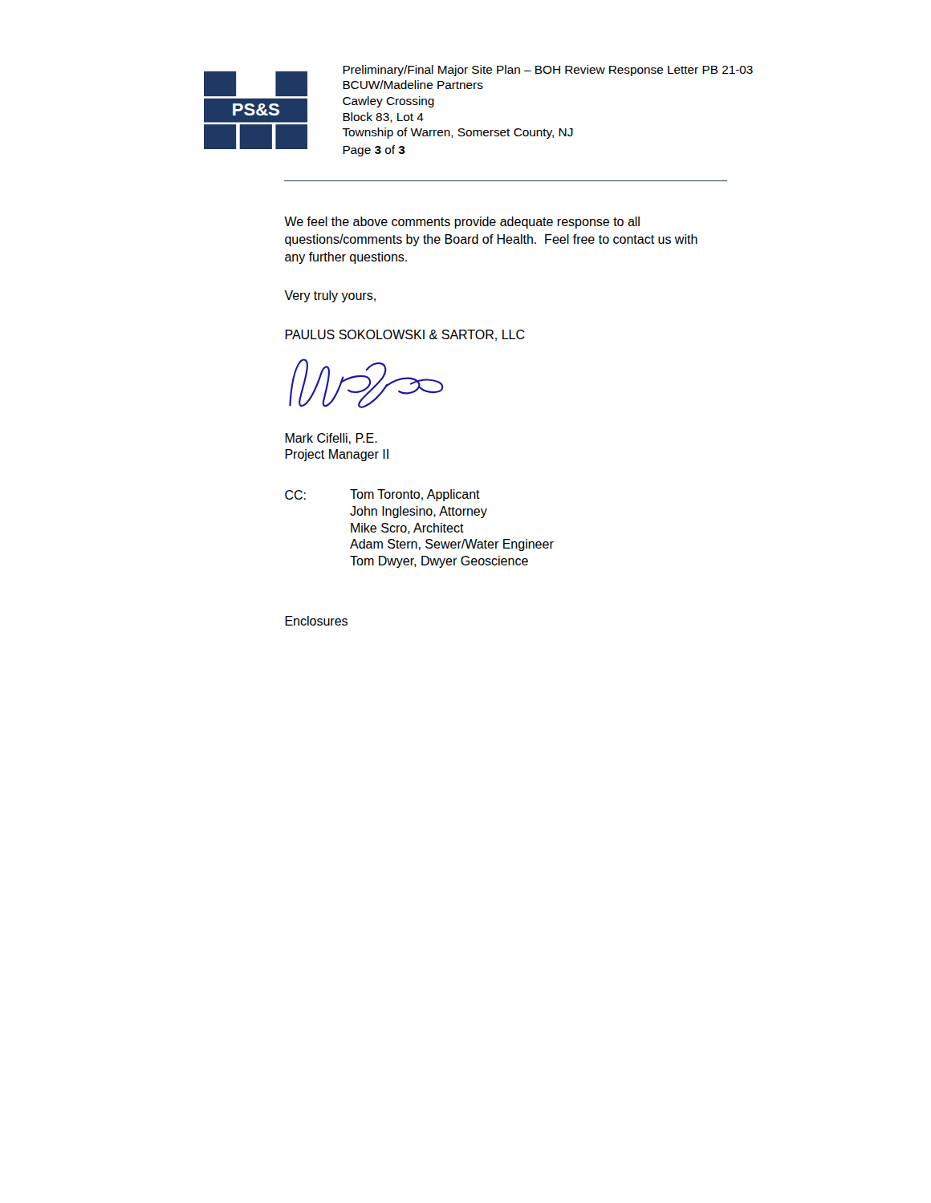PS&S
Preliminary/Final Major Site Plan – BOH Review Response Letter PB 21-03
BCUW/Madeline Partners
Cawley Crossing
Block 83, Lot 4
Township of Warren, Somerset County, NJ
Page 3 of 3
We feel the above comments provide adequate response to all questions/comments by the Board of Health. Feel free to contact us with any further questions.
Very truly yours,
PAULUS SOKOLOWSKI & SARTOR, LLC
Mark Cifelli, P.E.
Project Manager II
CC:
Tom Toronto, Applicant
John Inglesino, Attorney
Mike Scro, Architect
Adam Stern, Sewer/Water Engineer
Tom Dwyer, Dwyer Geoscience
Enclosures